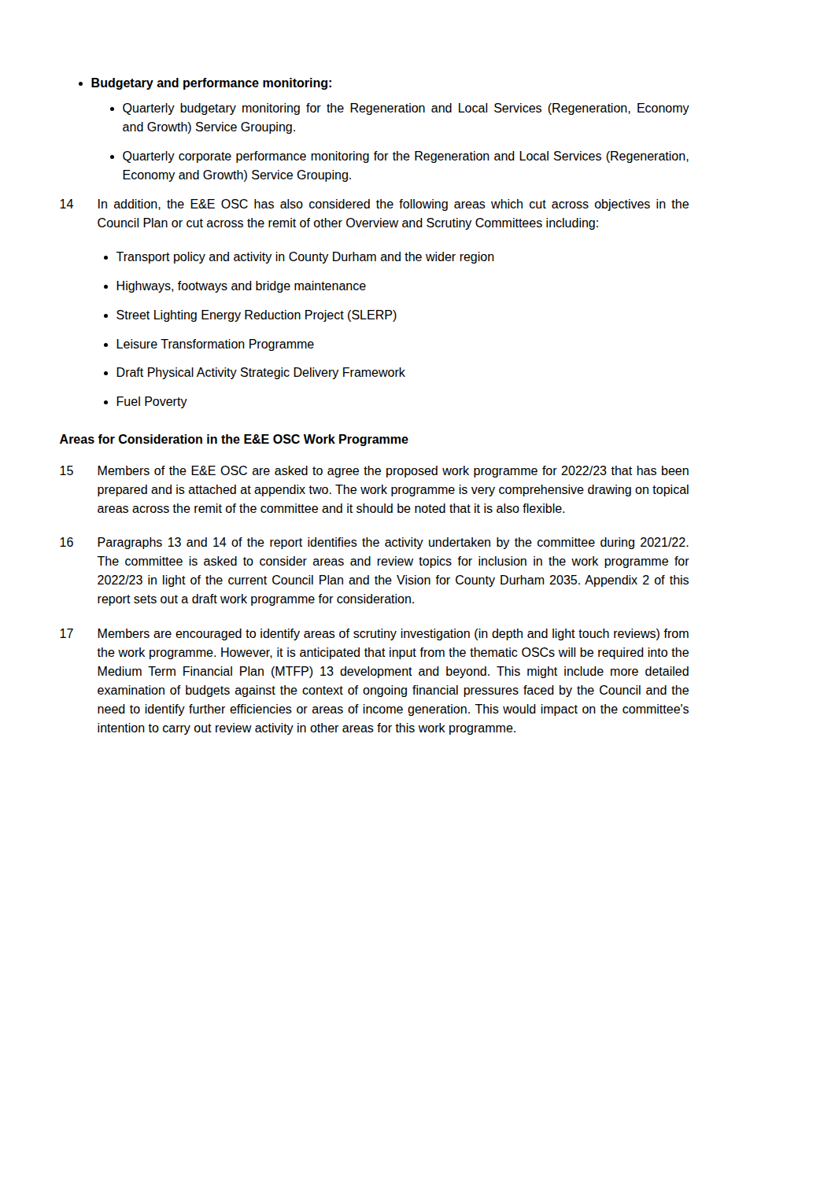Budgetary and performance monitoring:
Quarterly budgetary monitoring for the Regeneration and Local Services (Regeneration, Economy and Growth) Service Grouping.
Quarterly corporate performance monitoring for the Regeneration and Local Services (Regeneration, Economy and Growth) Service Grouping.
14
In addition, the E&E OSC has also considered the following areas which cut across objectives in the Council Plan or cut across the remit of other Overview and Scrutiny Committees including:
Transport policy and activity in County Durham and the wider region
Highways, footways and bridge maintenance
Street Lighting Energy Reduction Project (SLERP)
Leisure Transformation Programme
Draft Physical Activity Strategic Delivery Framework
Fuel Poverty
Areas for Consideration in the E&E OSC Work Programme
15
Members of the E&E OSC are asked to agree the proposed work programme for 2022/23 that has been prepared and is attached at appendix two. The work programme is very comprehensive drawing on topical areas across the remit of the committee and it should be noted that it is also flexible.
16
Paragraphs 13 and 14 of the report identifies the activity undertaken by the committee during 2021/22. The committee is asked to consider areas and review topics for inclusion in the work programme for 2022/23 in light of the current Council Plan and the Vision for County Durham 2035. Appendix 2 of this report sets out a draft work programme for consideration.
17
Members are encouraged to identify areas of scrutiny investigation (in depth and light touch reviews) from the work programme. However, it is anticipated that input from the thematic OSCs will be required into the Medium Term Financial Plan (MTFP) 13 development and beyond. This might include more detailed examination of budgets against the context of ongoing financial pressures faced by the Council and the need to identify further efficiencies or areas of income generation. This would impact on the committee's intention to carry out review activity in other areas for this work programme.